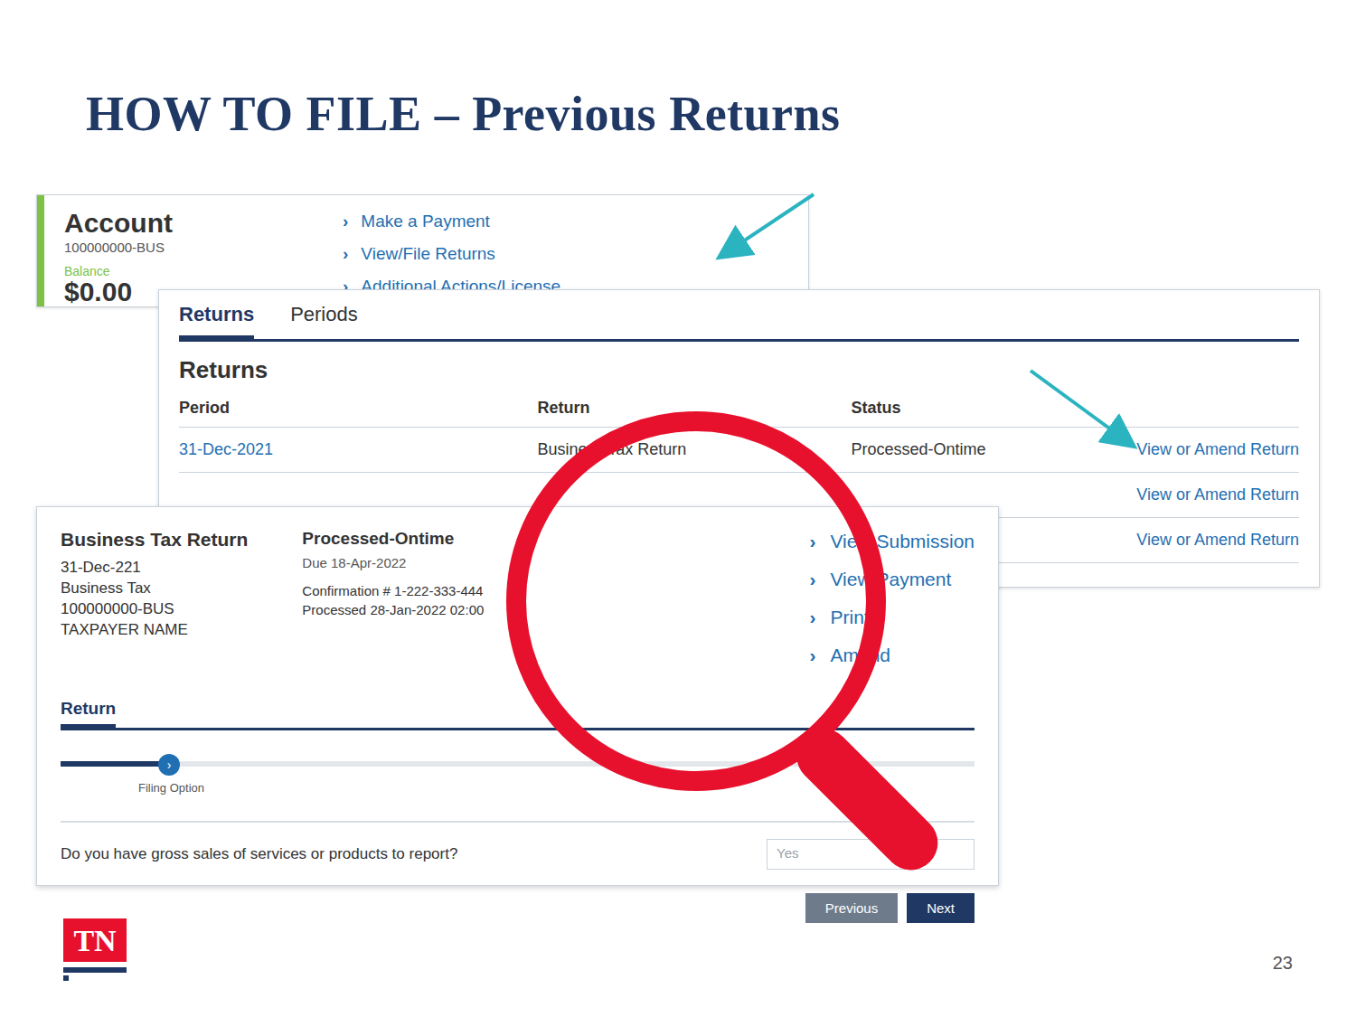HOW TO FILE – Previous Returns
Account
100000000-BUS
Balance
$0.00
Make a Payment View/File Returns Additional Actions/License
Returns
Periods
Returns
| Period | Return | Status | |
| --- | --- | --- | --- |
| 31-Dec-2021 | Business Tax Return | Processed-Ontime | View or Amend Return |
| | | | View or Amend Return |
| | | | View or Amend Return |
Business Tax Return
31-Dec-221
Business Tax
100000000-BUS
TAXPAYER NAME
Processed-Ontime
Due 18-Apr-2022
Confirmation # 1-222-333-444
Processed 28-Jan-2022 02:00
View Submission View Payment Print Amend
Return
›
Filing Option
Do you have gross sales of services or products to report?
Yes
Previous Next
TN
23